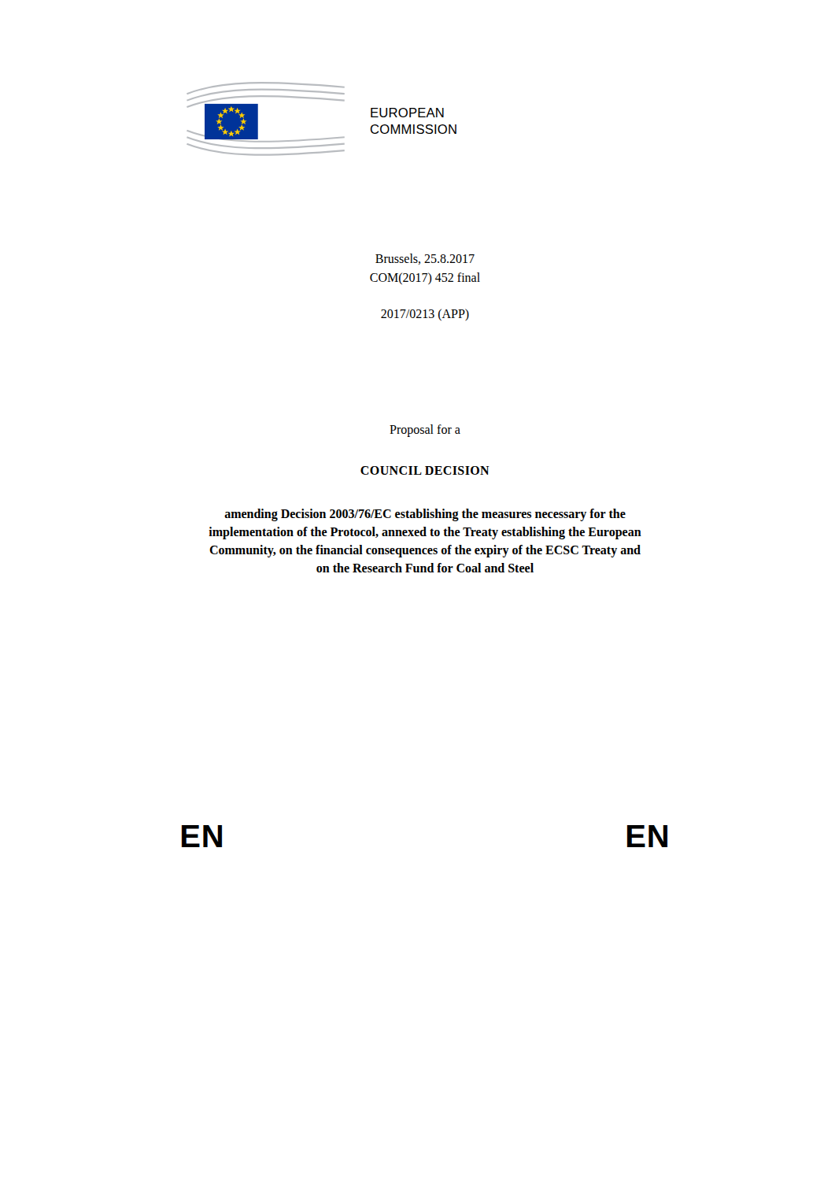EUROPEAN
COMMISSION
Brussels, 25.8.2017 COM(2017) 452 final
2017/0213 (APP)
Proposal for a
COUNCIL DECISION
amending Decision 2003/76/EC establishing the measures necessary for the implementation of the Protocol, annexed to the Treaty establishing the European Community, on the financial consequences of the expiry of the ECSC Treaty and on the Research Fund for Coal and Steel
EN EN